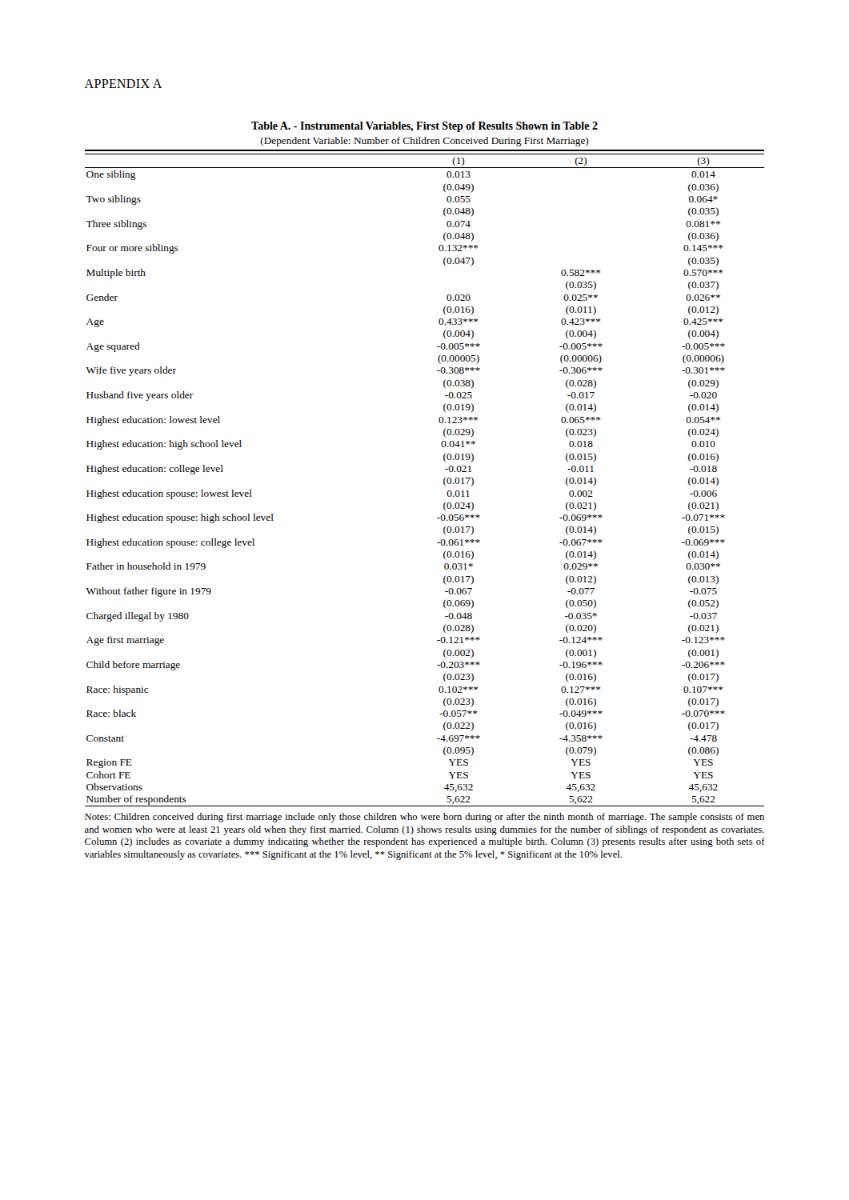APPENDIX A
Table A. - Instrumental Variables, First Step of Results Shown in Table 2
(Dependent Variable: Number of Children Conceived During First Marriage)
| | (1) | (2) | (3) |
| One sibling | 0.013 | | 0.014 |
| | (0.049) | | (0.036) |
| Two siblings | 0.055 | | 0.064* |
| | (0.048) | | (0.035) |
| Three siblings | 0.074 | | 0.081** |
| | (0.048) | | (0.036) |
| Four or more siblings | 0.132*** | | 0.145*** |
| | (0.047) | | (0.035) |
| Multiple birth | | 0.582*** | 0.570*** |
| | | (0.035) | (0.037) |
| Gender | 0.020 | 0.025** | 0.026** |
| | (0.016) | (0.011) | (0.012) |
| Age | 0.433*** | 0.423*** | 0.425*** |
| | (0.004) | (0.004) | (0.004) |
| Age squared | -0.005*** | -0.005*** | -0.005*** |
| | (0.00005) | (0.00006) | (0.00006) |
| Wife five years older | -0.308*** | -0.306*** | -0.301*** |
| | (0.038) | (0.028) | (0.029) |
| Husband five years older | -0.025 | -0.017 | -0.020 |
| | (0.019) | (0.014) | (0.014) |
| Highest education: lowest level | 0.123*** | 0.065*** | 0.054** |
| | (0.029) | (0.023) | (0.024) |
| Highest education: high school level | 0.041** | 0.018 | 0.010 |
| | (0.019) | (0.015) | (0.016) |
| Highest education: college level | -0.021 | -0.011 | -0.018 |
| | (0.017) | (0.014) | (0.014) |
| Highest education spouse: lowest level | 0.011 | 0.002 | -0.006 |
| | (0.024) | (0.021) | (0.021) |
| Highest education spouse: high school level | -0.056*** | -0.069*** | -0.071*** |
| | (0.017) | (0.014) | (0.015) |
| Highest education spouse: college level | -0.061*** | -0.067*** | -0.069*** |
| | (0.016) | (0.014) | (0.014) |
| Father in household in 1979 | 0.031* | 0.029** | 0.030** |
| | (0.017) | (0.012) | (0.013) |
| Without father figure in 1979 | -0.067 | -0.077 | -0.075 |
| | (0.069) | (0.050) | (0.052) |
| Charged illegal by 1980 | -0.048 | -0.035* | -0.037 |
| | (0.028) | (0.020) | (0.021) |
| Age first marriage | -0.121*** | -0.124*** | -0.123*** |
| | (0.002) | (0.001) | (0.001) |
| Child before marriage | -0.203*** | -0.196*** | -0.206*** |
| | (0.023) | (0.016) | (0.017) |
| Race: hispanic | 0.102*** | 0.127*** | 0.107*** |
| | (0.023) | (0.016) | (0.017) |
| Race: black | -0.057** | -0.049*** | -0.070*** |
| | (0.022) | (0.016) | (0.017) |
| Constant | -4.697*** | -4.358*** | -4.478 |
| | (0.095) | (0.079) | (0.086) |
| Region FE | YES | YES | YES |
| Cohort FE | YES | YES | YES |
| Observations | 45,632 | 45,632 | 45,632 |
| Number of respondents | 5,622 | 5,622 | 5,622 |
Notes: Children conceived during first marriage include only those children who were born during or after the ninth month of marriage. The sample consists of men and women who were at least 21 years old when they first married. Column (1) shows results using dummies for the number of siblings of respondent as covariates. Column (2) includes as covariate a dummy indicating whether the respondent has experienced a multiple birth. Column (3) presents results after using both sets of variables simultaneously as covariates. *** Significant at the 1% level, ** Significant at the 5% level, * Significant at the 10% level.